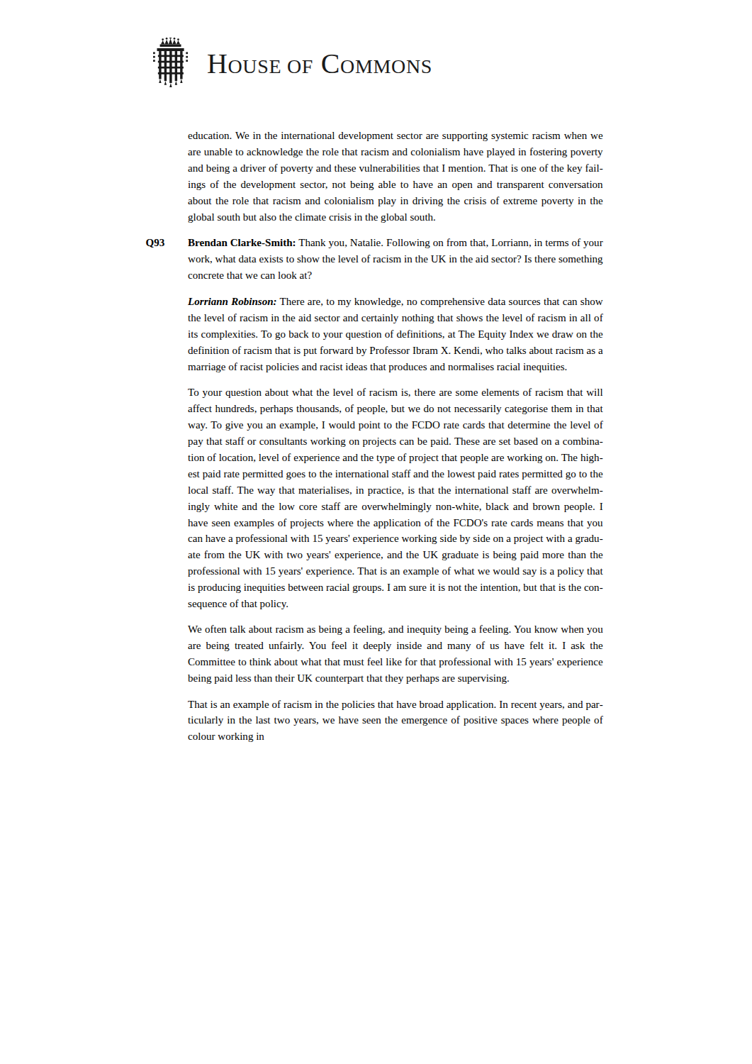HOUSE OF COMMONS
education. We in the international development sector are supporting systemic racism when we are unable to acknowledge the role that racism and colonialism have played in fostering poverty and being a driver of poverty and these vulnerabilities that I mention. That is one of the key failings of the development sector, not being able to have an open and transparent conversation about the role that racism and colonialism play in driving the crisis of extreme poverty in the global south but also the climate crisis in the global south.
Q93
Brendan Clarke-Smith: Thank you, Natalie. Following on from that, Lorriann, in terms of your work, what data exists to show the level of racism in the UK in the aid sector? Is there something concrete that we can look at?
Lorriann Robinson: There are, to my knowledge, no comprehensive data sources that can show the level of racism in the aid sector and certainly nothing that shows the level of racism in all of its complexities. To go back to your question of definitions, at The Equity Index we draw on the definition of racism that is put forward by Professor Ibram X. Kendi, who talks about racism as a marriage of racist policies and racist ideas that produces and normalises racial inequities.
To your question about what the level of racism is, there are some elements of racism that will affect hundreds, perhaps thousands, of people, but we do not necessarily categorise them in that way. To give you an example, I would point to the FCDO rate cards that determine the level of pay that staff or consultants working on projects can be paid. These are set based on a combination of location, level of experience and the type of project that people are working on. The highest paid rate permitted goes to the international staff and the lowest paid rates permitted go to the local staff. The way that materialises, in practice, is that the international staff are overwhelmingly white and the low core staff are overwhelmingly non-white, black and brown people. I have seen examples of projects where the application of the FCDO's rate cards means that you can have a professional with 15 years' experience working side by side on a project with a graduate from the UK with two years' experience, and the UK graduate is being paid more than the professional with 15 years' experience. That is an example of what we would say is a policy that is producing inequities between racial groups. I am sure it is not the intention, but that is the consequence of that policy.
We often talk about racism as being a feeling, and inequity being a feeling. You know when you are being treated unfairly. You feel it deeply inside and many of us have felt it. I ask the Committee to think about what that must feel like for that professional with 15 years' experience being paid less than their UK counterpart that they perhaps are supervising.
That is an example of racism in the policies that have broad application. In recent years, and particularly in the last two years, we have seen the emergence of positive spaces where people of colour working in